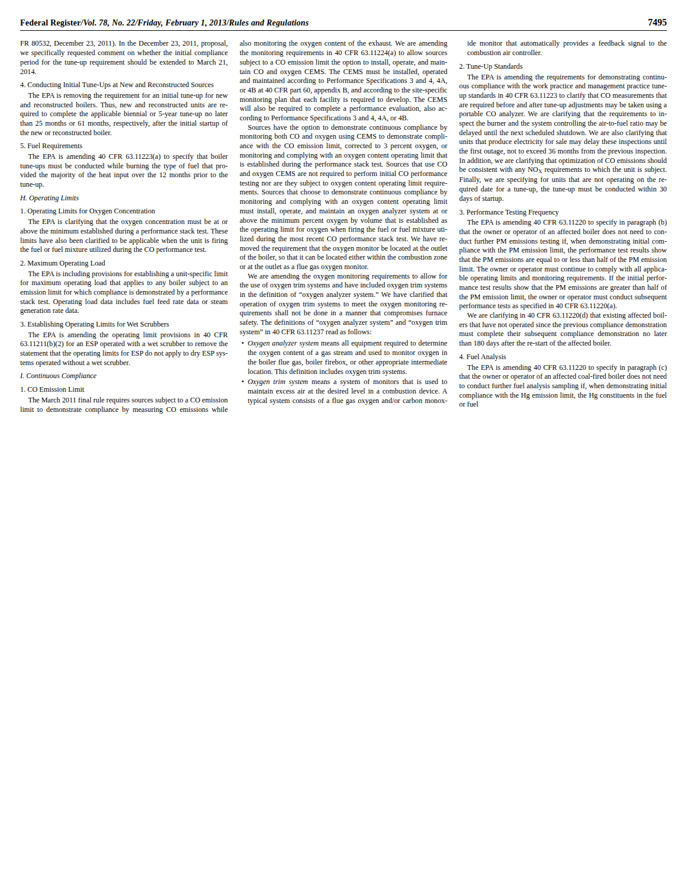Federal Register/Vol. 78, No. 22/Friday, February 1, 2013/Rules and Regulations
7495
FR 80532, December 23, 2011). In the December 23, 2011, proposal, we specifically requested comment on whether the initial compliance period for the tune-up requirement should be extended to March 21, 2014.
4. Conducting Initial Tune-Ups at New and Reconstructed Sources
The EPA is removing the requirement for an initial tune-up for new and reconstructed boilers. Thus, new and reconstructed units are required to complete the applicable biennial or 5-year tune-up no later than 25 months or 61 months, respectively, after the initial startup of the new or reconstructed boiler.
5. Fuel Requirements
The EPA is amending 40 CFR 63.11223(a) to specify that boiler tune-ups must be conducted while burning the type of fuel that provided the majority of the heat input over the 12 months prior to the tune-up.
H. Operating Limits
1. Operating Limits for Oxygen Concentration
The EPA is clarifying that the oxygen concentration must be at or above the minimum established during a performance stack test. These limits have also been clarified to be applicable when the unit is firing the fuel or fuel mixture utilized during the CO performance test.
2. Maximum Operating Load
The EPA is including provisions for establishing a unit-specific limit for maximum operating load that applies to any boiler subject to an emission limit for which compliance is demonstrated by a performance stack test. Operating load data includes fuel feed rate data or steam generation rate data.
3. Establishing Operating Limits for Wet Scrubbers
The EPA is amending the operating limit provisions in 40 CFR 63.11211(b)(2) for an ESP operated with a wet scrubber to remove the statement that the operating limits for ESP do not apply to dry ESP systems operated without a wet scrubber.
I. Continuous Compliance
1. CO Emission Limit
The March 2011 final rule requires sources subject to a CO emission limit to demonstrate compliance by measuring CO emissions while also monitoring the oxygen content of the exhaust. We are amending the monitoring requirements in 40 CFR 63.11224(a) to allow sources subject to a CO emission limit the option to install, operate, and maintain CO and oxygen CEMS. The CEMS must be installed, operated and maintained according to Performance Specifications 3 and 4, 4A, or 4B at 40 CFR part 60, appendix B, and according to the site-specific monitoring plan that each facility is required to develop. The CEMS will also be required to complete a performance evaluation, also according to Performance Specifications 3 and 4, 4A, or 4B.
Sources have the option to demonstrate continuous compliance by monitoring both CO and oxygen using CEMS to demonstrate compliance with the CO emission limit, corrected to 3 percent oxygen, or monitoring and complying with an oxygen content operating limit that is established during the performance stack test. Sources that use CO and oxygen CEMS are not required to perform initial CO performance testing nor are they subject to oxygen content operating limit requirements. Sources that choose to demonstrate continuous compliance by monitoring and complying with an oxygen content operating limit must install, operate, and maintain an oxygen analyzer system at or above the minimum percent oxygen by volume that is established as the operating limit for oxygen when firing the fuel or fuel mixture utilized during the most recent CO performance stack test. We have removed the requirement that the oxygen monitor be located at the outlet of the boiler, so that it can be located either within the combustion zone or at the outlet as a flue gas oxygen monitor.
We are amending the oxygen monitoring requirements to allow for the use of oxygen trim systems and have included oxygen trim systems in the definition of “oxygen analyzer system.” We have clarified that operation of oxygen trim systems to meet the oxygen monitoring requirements shall not be done in a manner that compromises furnace safety. The definitions of “oxygen analyzer system” and “oxygen trim system” in 40 CFR 63.11237 read as follows:
Oxygen analyzer system means all equipment required to determine the oxygen content of a gas stream and used to monitor oxygen in the boiler flue gas, boiler firebox, or other appropriate intermediate location. This definition includes oxygen trim systems.
Oxygen trim system means a system of monitors that is used to maintain excess air at the desired level in a combustion device. A typical system consists of a flue gas oxygen and/or carbon monoxide monitor that automatically provides a feedback signal to the combustion air controller.
2. Tune-Up Standards
The EPA is amending the requirements for demonstrating continuous compliance with the work practice and management practice tune-up standards in 40 CFR 63.11223 to clarify that CO measurements that are required before and after tune-up adjustments may be taken using a portable CO analyzer. We are clarifying that the requirements to inspect the burner and the system controlling the air-to-fuel ratio may be delayed until the next scheduled shutdown. We are also clarifying that units that produce electricity for sale may delay these inspections until the first outage, not to exceed 36 months from the previous inspection. In addition, we are clarifying that optimization of CO emissions should be consistent with any NOX requirements to which the unit is subject. Finally, we are specifying for units that are not operating on the required date for a tune-up, the tune-up must be conducted within 30 days of startup.
3. Performance Testing Frequency
The EPA is amending 40 CFR 63.11220 to specify in paragraph (b) that the owner or operator of an affected boiler does not need to conduct further PM emissions testing if, when demonstrating initial compliance with the PM emission limit, the performance test results show that the PM emissions are equal to or less than half of the PM emission limit. The owner or operator must continue to comply with all applicable operating limits and monitoring requirements. If the initial performance test results show that the PM emissions are greater than half of the PM emission limit, the owner or operator must conduct subsequent performance tests as specified in 40 CFR 63.11220(a).
We are clarifying in 40 CFR 63.11220(d) that existing affected boilers that have not operated since the previous compliance demonstration must complete their subsequent compliance demonstration no later than 180 days after the re-start of the affected boiler.
4. Fuel Analysis
The EPA is amending 40 CFR 63.11220 to specify in paragraph (c) that the owner or operator of an affected coal-fired boiler does not need to conduct further fuel analysis sampling if, when demonstrating initial compliance with the Hg emission limit, the Hg constituents in the fuel or fuel